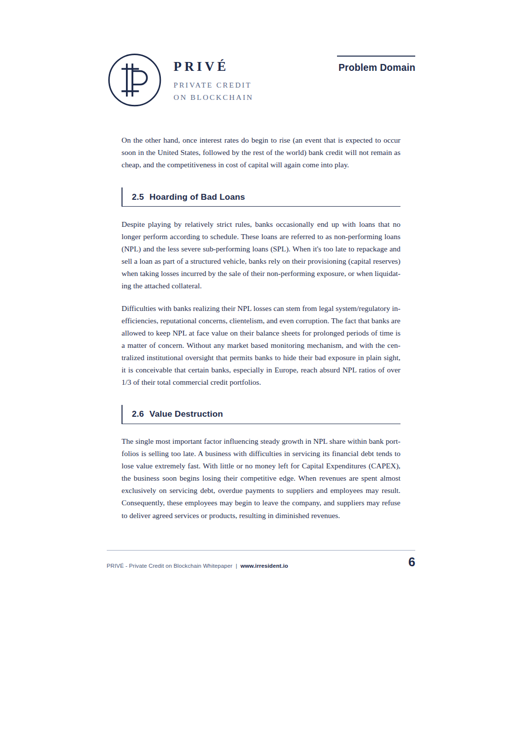PRIVÉ
PRIVATE CREDIT
ON BLOCKCHAIN
Problem Domain
On the other hand, once interest rates do begin to rise (an event that is expected to occur soon in the United States, followed by the rest of the world) bank credit will not remain as cheap, and the competitiveness in cost of capital will again come into play.
2.5 Hoarding of Bad Loans
Despite playing by relatively strict rules, banks occasionally end up with loans that no longer perform according to schedule. These loans are referred to as non-performing loans (NPL) and the less severe sub-performing loans (SPL). When it's too late to repackage and sell a loan as part of a structured vehicle, banks rely on their provisioning (capital reserves) when taking losses incurred by the sale of their non-performing exposure, or when liquidating the attached collateral.
Difficulties with banks realizing their NPL losses can stem from legal system/regulatory inefficiencies, reputational concerns, clientelism, and even corruption. The fact that banks are allowed to keep NPL at face value on their balance sheets for prolonged periods of time is a matter of concern. Without any market based monitoring mechanism, and with the centralized institutional oversight that permits banks to hide their bad exposure in plain sight, it is conceivable that certain banks, especially in Europe, reach absurd NPL ratios of over 1/3 of their total commercial credit portfolios.
2.6 Value Destruction
The single most important factor influencing steady growth in NPL share within bank portfolios is selling too late. A business with difficulties in servicing its financial debt tends to lose value extremely fast. With little or no money left for Capital Expenditures (CAPEX), the business soon begins losing their competitive edge. When revenues are spent almost exclusively on servicing debt, overdue payments to suppliers and employees may result. Consequently, these employees may begin to leave the company, and suppliers may refuse to deliver agreed services or products, resulting in diminished revenues.
PRIVÉ - Private Credit on Blockchain Whitepaper | www.irresident.io
6